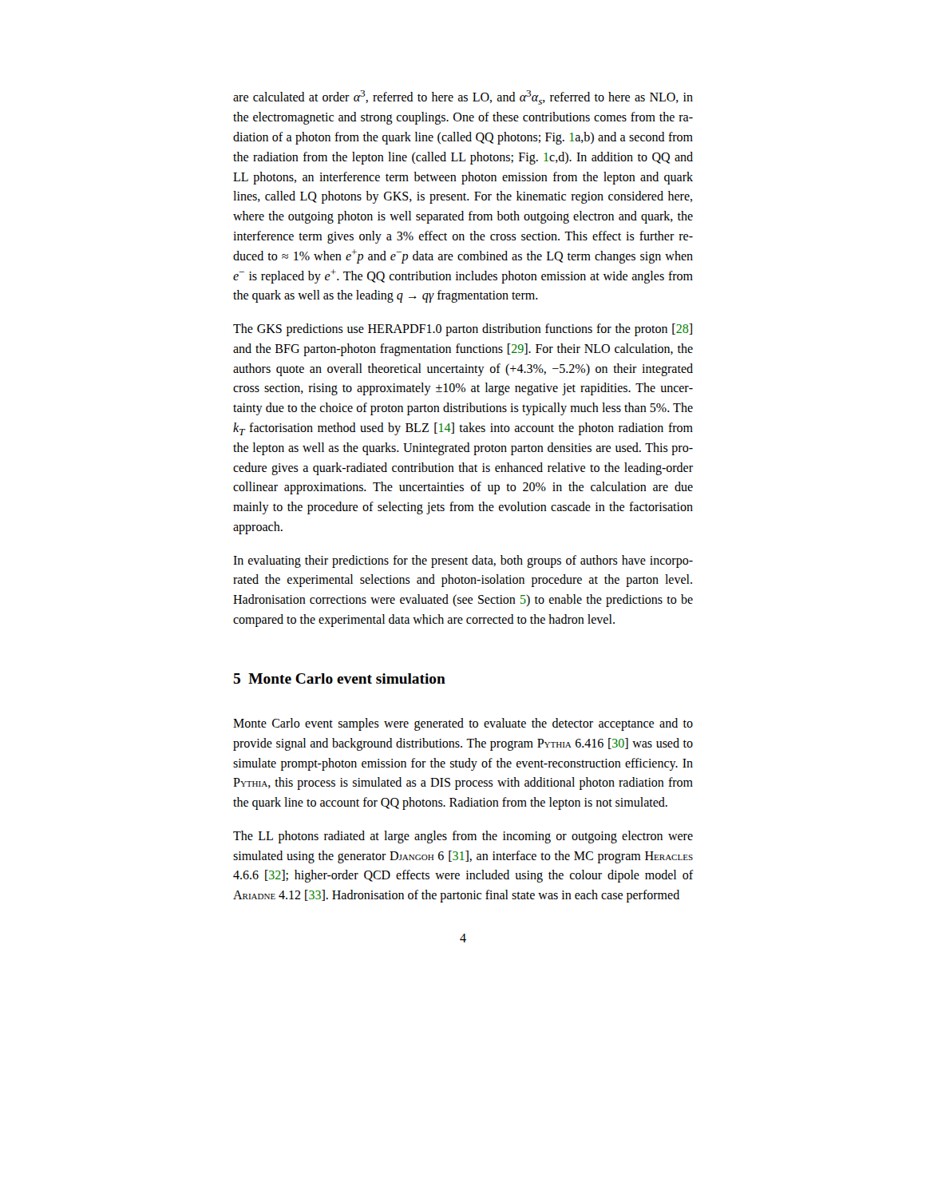are calculated at order α3, referred to here as LO, and α3αs, referred to here as NLO, in the electromagnetic and strong couplings. One of these contributions comes from the radiation of a photon from the quark line (called QQ photons; Fig. 1a,b) and a second from the radiation from the lepton line (called LL photons; Fig. 1c,d). In addition to QQ and LL photons, an interference term between photon emission from the lepton and quark lines, called LQ photons by GKS, is present. For the kinematic region considered here, where the outgoing photon is well separated from both outgoing electron and quark, the interference term gives only a 3% effect on the cross section. This effect is further reduced to ≈ 1% when e+p and e−p data are combined as the LQ term changes sign when e− is replaced by e+. The QQ contribution includes photon emission at wide angles from the quark as well as the leading q → qγ fragmentation term.
The GKS predictions use HERAPDF1.0 parton distribution functions for the proton [28] and the BFG parton-photon fragmentation functions [29]. For their NLO calculation, the authors quote an overall theoretical uncertainty of (+4.3%, −5.2%) on their integrated cross section, rising to approximately ±10% at large negative jet rapidities. The uncertainty due to the choice of proton parton distributions is typically much less than 5%. The kT factorisation method used by BLZ [14] takes into account the photon radiation from the lepton as well as the quarks. Unintegrated proton parton densities are used. This procedure gives a quark-radiated contribution that is enhanced relative to the leading-order collinear approximations. The uncertainties of up to 20% in the calculation are due mainly to the procedure of selecting jets from the evolution cascade in the factorisation approach.
In evaluating their predictions for the present data, both groups of authors have incorporated the experimental selections and photon-isolation procedure at the parton level. Hadronisation corrections were evaluated (see Section 5) to enable the predictions to be compared to the experimental data which are corrected to the hadron level.
5 Monte Carlo event simulation
Monte Carlo event samples were generated to evaluate the detector acceptance and to provide signal and background distributions. The program Pythia 6.416 [30] was used to simulate prompt-photon emission for the study of the event-reconstruction efficiency. In Pythia, this process is simulated as a DIS process with additional photon radiation from the quark line to account for QQ photons. Radiation from the lepton is not simulated.
The LL photons radiated at large angles from the incoming or outgoing electron were simulated using the generator Djangoh 6 [31], an interface to the MC program Heracles 4.6.6 [32]; higher-order QCD effects were included using the colour dipole model of Ariadne 4.12 [33]. Hadronisation of the partonic final state was in each case performed
4